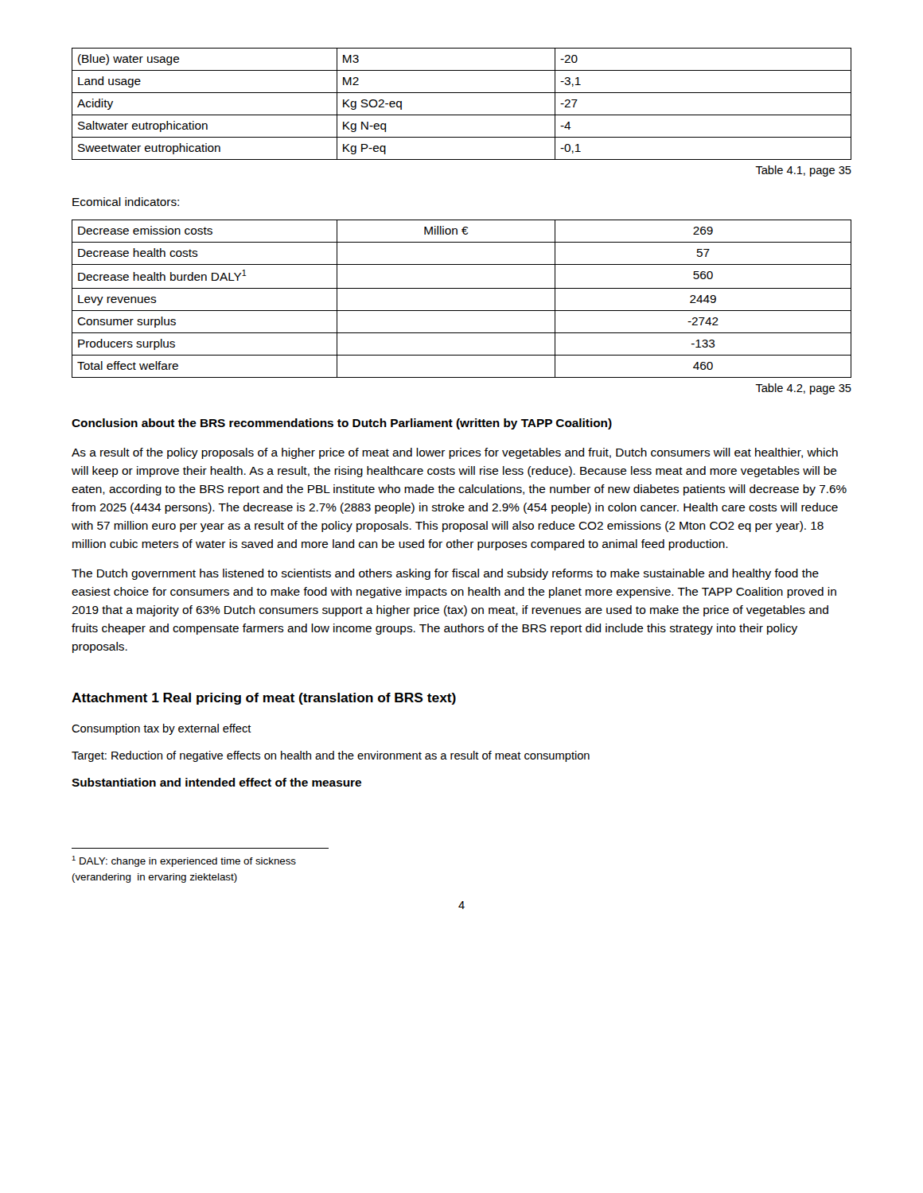| (Blue) water usage | M3 | -20 |
| Land usage | M2 | -3,1 |
| Acidity | Kg SO2-eq | -27 |
| Saltwater eutrophication | Kg N-eq | -4 |
| Sweetwater eutrophication | Kg P-eq | -0,1 |
Table 4.1, page 35
Ecomical indicators:
| Decrease emission costs | Million € | 269 |
| Decrease health costs | | 57 |
| Decrease health burden DALY 1 | | 560 |
| Levy revenues | | 2449 |
| Consumer surplus | | -2742 |
| Producers surplus | | -133 |
| Total effect welfare | | 460 |
Table 4.2, page 35
Conclusion about the BRS recommendations to Dutch Parliament (written by TAPP Coalition)
As a result of the policy proposals of a higher price of meat and lower prices for vegetables and fruit, Dutch consumers will eat healthier, which will keep or improve their health. As a result, the rising healthcare costs will rise less (reduce). Because less meat and more vegetables will be eaten, according to the BRS report and the PBL institute who made the calculations, the number of new diabetes patients will decrease by 7.6% from 2025 (4434 persons). The decrease is 2.7% (2883 people) in stroke and 2.9% (454 people) in colon cancer. Health care costs will reduce with 57 million euro per year as a result of the policy proposals. This proposal will also reduce CO2 emissions (2 Mton CO2 eq per year). 18 million cubic meters of water is saved and more land can be used for other purposes compared to animal feed production.
The Dutch government has listened to scientists and others asking for fiscal and subsidy reforms to make sustainable and healthy food the easiest choice for consumers and to make food with negative impacts on health and the planet more expensive. The TAPP Coalition proved in 2019 that a majority of 63% Dutch consumers support a higher price (tax) on meat, if revenues are used to make the price of vegetables and fruits cheaper and compensate farmers and low income groups. The authors of the BRS report did include this strategy into their policy proposals.
Attachment 1 Real pricing of meat (translation of BRS text)
Consumption tax by external effect
Target: Reduction of negative effects on health and the environment as a result of meat consumption
Substantiation and intended effect of the measure
1 DALY: change in experienced time of sickness (verandering in ervaring ziektelast)
4